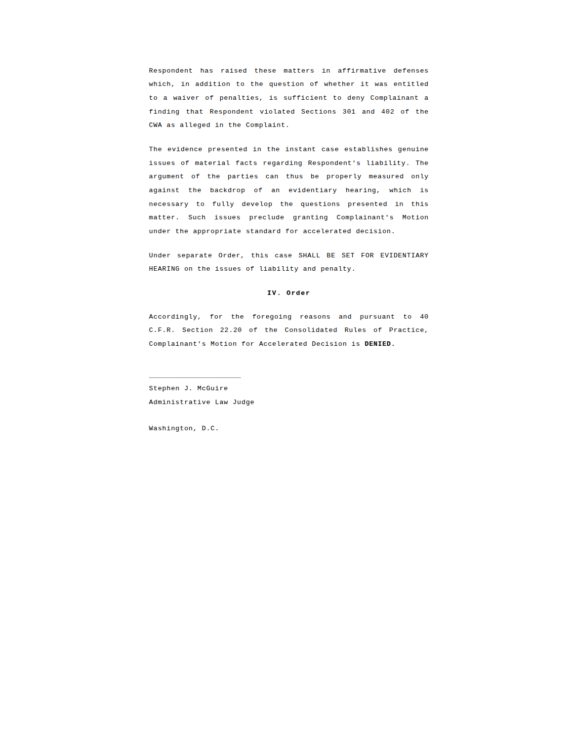Respondent has raised these matters in affirmative defenses which, in addition to the question of whether it was entitled to a waiver of penalties, is sufficient to deny Complainant a finding that Respondent violated Sections 301 and 402 of the CWA as alleged in the Complaint.
The evidence presented in the instant case establishes genuine issues of material facts regarding Respondent's liability. The argument of the parties can thus be properly measured only against the backdrop of an evidentiary hearing, which is necessary to fully develop the questions presented in this matter. Such issues preclude granting Complainant's Motion under the appropriate standard for accelerated decision.
Under separate Order, this case SHALL BE SET FOR EVIDENTIARY HEARING on the issues of liability and penalty.
IV. Order
Accordingly, for the foregoing reasons and pursuant to 40 C.F.R. Section 22.20 of the Consolidated Rules of Practice, Complainant's Motion for Accelerated Decision is DENIED.
_______________________
Stephen J. McGuire
Administrative Law Judge
Washington, D.C.